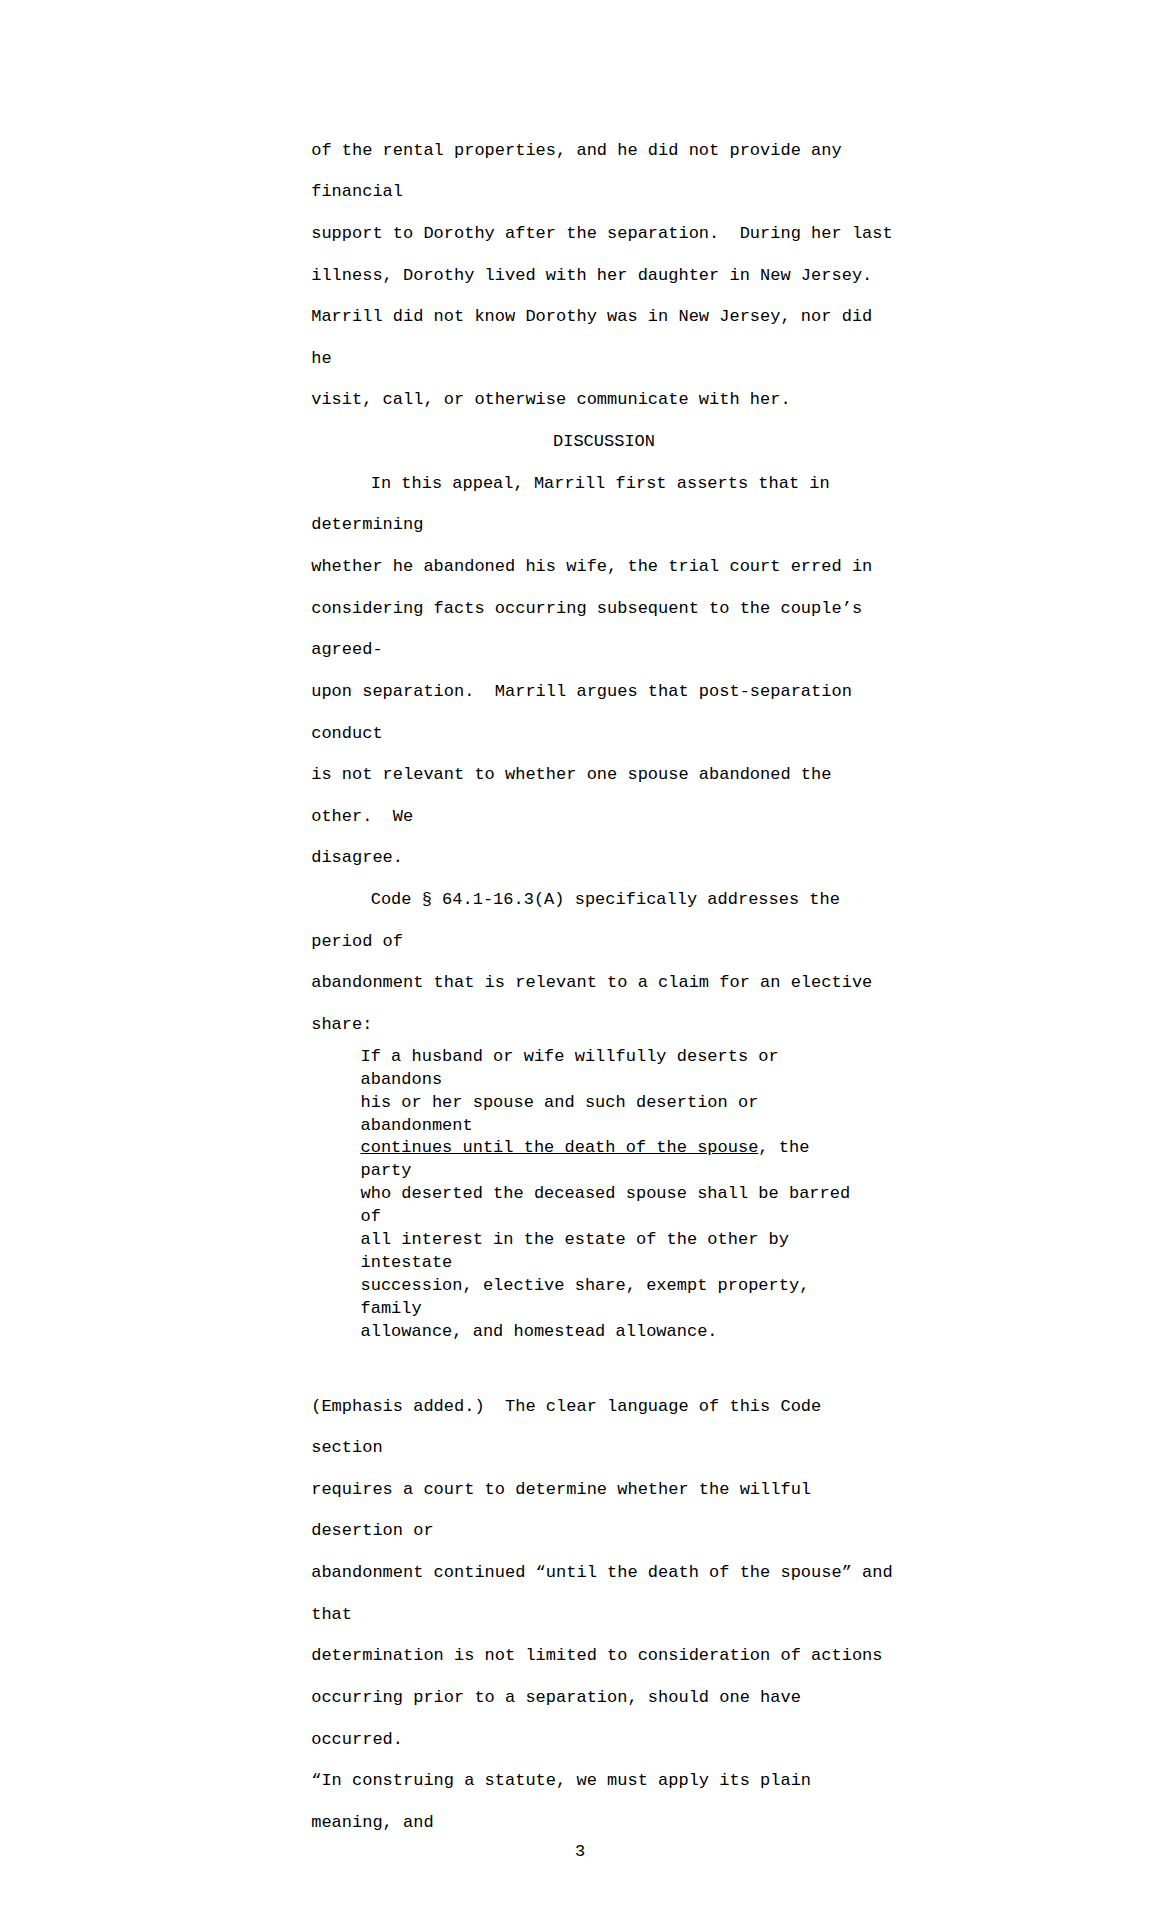of the rental properties, and he did not provide any financial
support to Dorothy after the separation. During her last
illness, Dorothy lived with her daughter in New Jersey.
Marrill did not know Dorothy was in New Jersey, nor did he
visit, call, or otherwise communicate with her.
DISCUSSION
In this appeal, Marrill first asserts that in determining
whether he abandoned his wife, the trial court erred in
considering facts occurring subsequent to the couple’s agreed-
upon separation. Marrill argues that post-separation conduct
is not relevant to whether one spouse abandoned the other. We
disagree.
Code § 64.1-16.3(A) specifically addresses the period of
abandonment that is relevant to a claim for an elective share:
If a husband or wife willfully deserts or abandons
his or her spouse and such desertion or abandonment
continues until the death of the spouse, the party
who deserted the deceased spouse shall be barred of
all interest in the estate of the other by intestate
succession, elective share, exempt property, family
allowance, and homestead allowance.
(Emphasis added.) The clear language of this Code section
requires a court to determine whether the willful desertion or
abandonment continued “until the death of the spouse” and that
determination is not limited to consideration of actions
occurring prior to a separation, should one have occurred.
“In construing a statute, we must apply its plain meaning, and
3